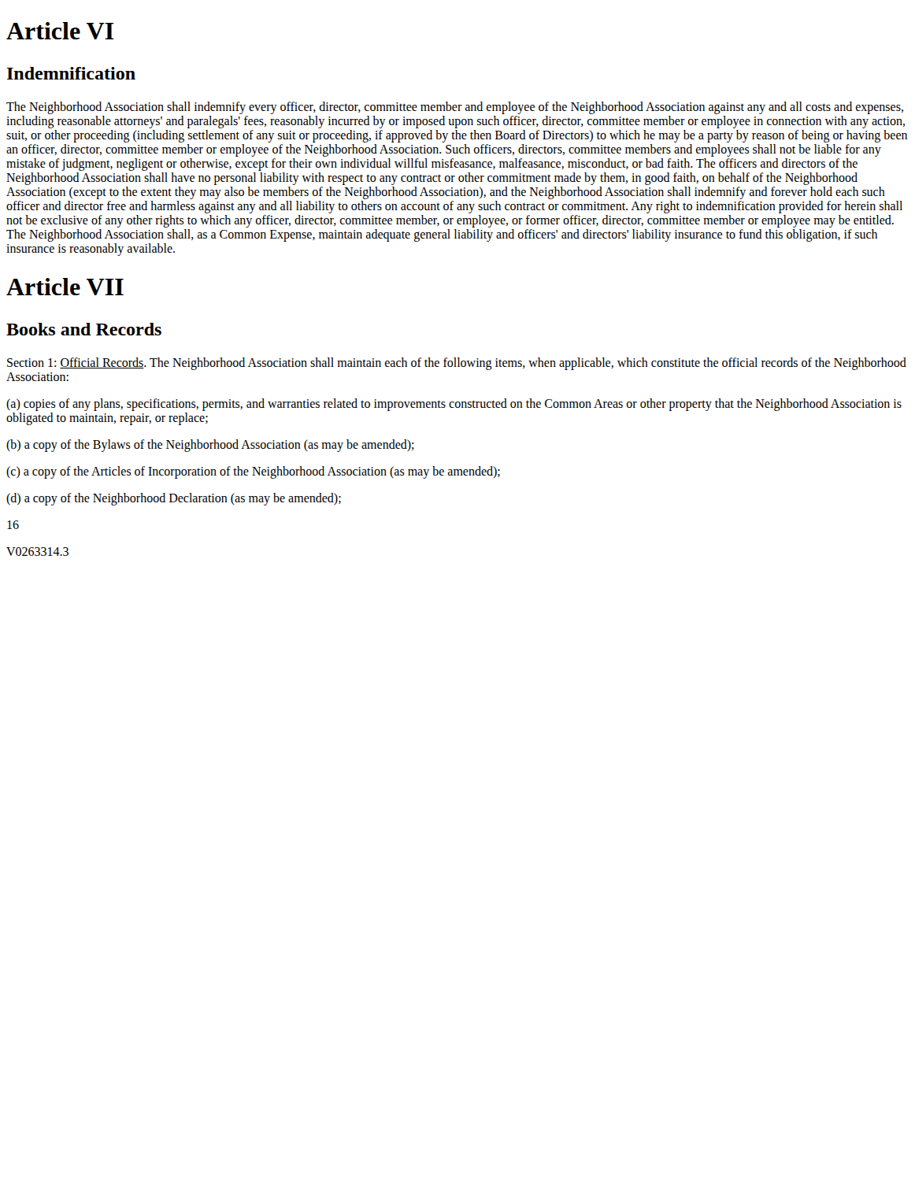Article VI
Indemnification
The Neighborhood Association shall indemnify every officer, director, committee member and employee of the Neighborhood Association against any and all costs and expenses, including reasonable attorneys' and paralegals' fees, reasonably incurred by or imposed upon such officer, director, committee member or employee in connection with any action, suit, or other proceeding (including settlement of any suit or proceeding, if approved by the then Board of Directors) to which he may be a party by reason of being or having been an officer, director, committee member or employee of the Neighborhood Association. Such officers, directors, committee members and employees shall not be liable for any mistake of judgment, negligent or otherwise, except for their own individual willful misfeasance, malfeasance, misconduct, or bad faith. The officers and directors of the Neighborhood Association shall have no personal liability with respect to any contract or other commitment made by them, in good faith, on behalf of the Neighborhood Association (except to the extent they may also be members of the Neighborhood Association), and the Neighborhood Association shall indemnify and forever hold each such officer and director free and harmless against any and all liability to others on account of any such contract or commitment. Any right to indemnification provided for herein shall not be exclusive of any other rights to which any officer, director, committee member, or employee, or former officer, director, committee member or employee may be entitled. The Neighborhood Association shall, as a Common Expense, maintain adequate general liability and officers' and directors' liability insurance to fund this obligation, if such insurance is reasonably available.
Article VII
Books and Records
Section 1: Official Records. The Neighborhood Association shall maintain each of the following items, when applicable, which constitute the official records of the Neighborhood Association:
(a) copies of any plans, specifications, permits, and warranties related to improvements constructed on the Common Areas or other property that the Neighborhood Association is obligated to maintain, repair, or replace;
(b) a copy of the Bylaws of the Neighborhood Association (as may be amended);
(c) a copy of the Articles of Incorporation of the Neighborhood Association (as may be amended);
(d) a copy of the Neighborhood Declaration (as may be amended);
16
V0263314.3